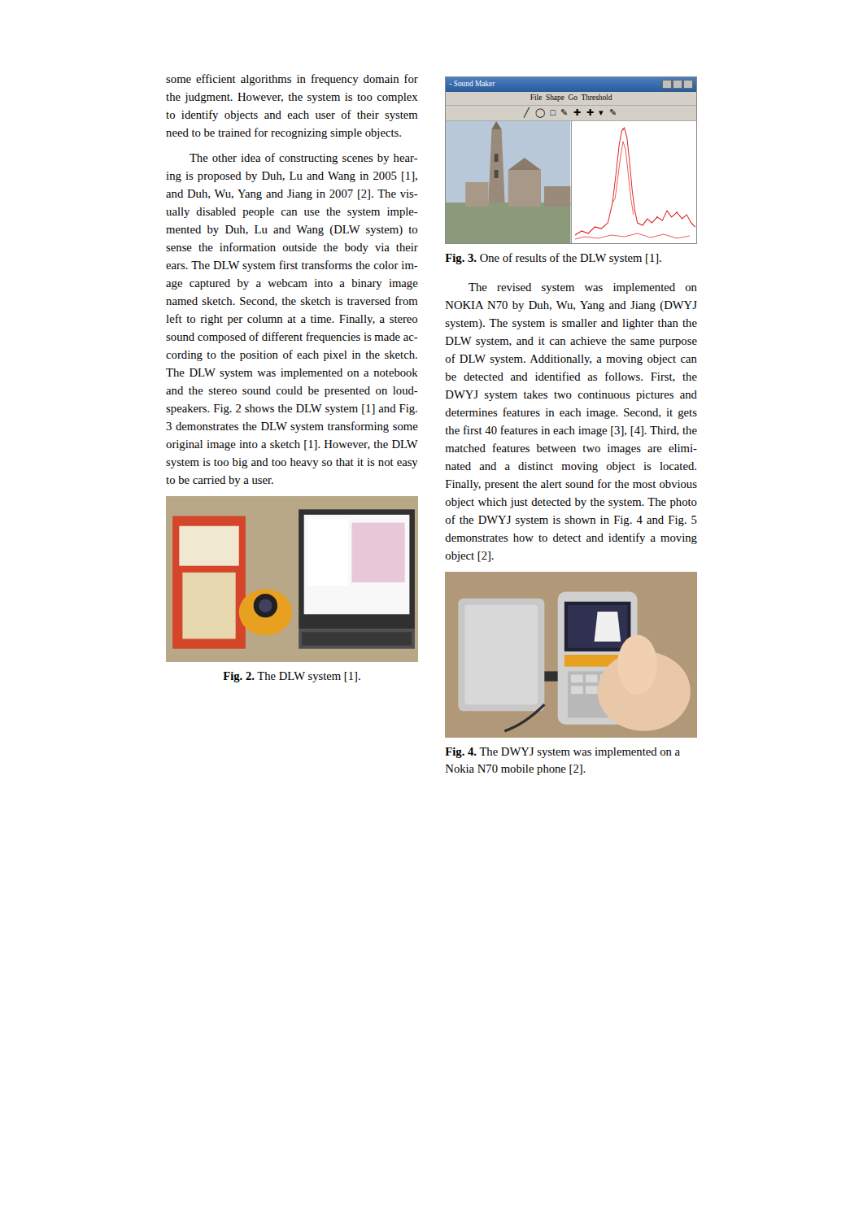some efficient algorithms in frequency domain for the judgment. However, the system is too complex to identify objects and each user of their system need to be trained for recognizing simple objects.
The other idea of constructing scenes by hearing is proposed by Duh, Lu and Wang in 2005 [1], and Duh, Wu, Yang and Jiang in 2007 [2]. The visually disabled people can use the system implemented by Duh, Lu and Wang (DLW system) to sense the information outside the body via their ears. The DLW system first transforms the color image captured by a webcam into a binary image named sketch. Second, the sketch is traversed from left to right per column at a time. Finally, a stereo sound composed of different frequencies is made according to the position of each pixel in the sketch. The DLW system was implemented on a notebook and the stereo sound could be presented on loudspeakers. Fig. 2 shows the DLW system [1] and Fig. 3 demonstrates the DLW system transforming some original image into a sketch [1]. However, the DLW system is too big and too heavy so that it is not easy to be carried by a user.
Fig. 2. The DLW system [1].
- Sound Maker
File Shape Go Threshold
╱ ◯ □ ✎ ✚ ✚ ▾ ✎
Fig. 3. One of results of the DLW system [1].
The revised system was implemented on NOKIA N70 by Duh, Wu, Yang and Jiang (DWYJ system). The system is smaller and lighter than the DLW system, and it can achieve the same purpose of DLW system. Additionally, a moving object can be detected and identified as follows. First, the DWYJ system takes two continuous pictures and determines features in each image. Second, it gets the first 40 features in each image [3], [4]. Third, the matched features between two images are eliminated and a distinct moving object is located. Finally, present the alert sound for the most obvious object which just detected by the system. The photo of the DWYJ system is shown in Fig. 4 and Fig. 5 demonstrates how to detect and identify a moving object [2].
Fig. 4. The DWYJ system was implemented on a Nokia N70 mobile phone [2].